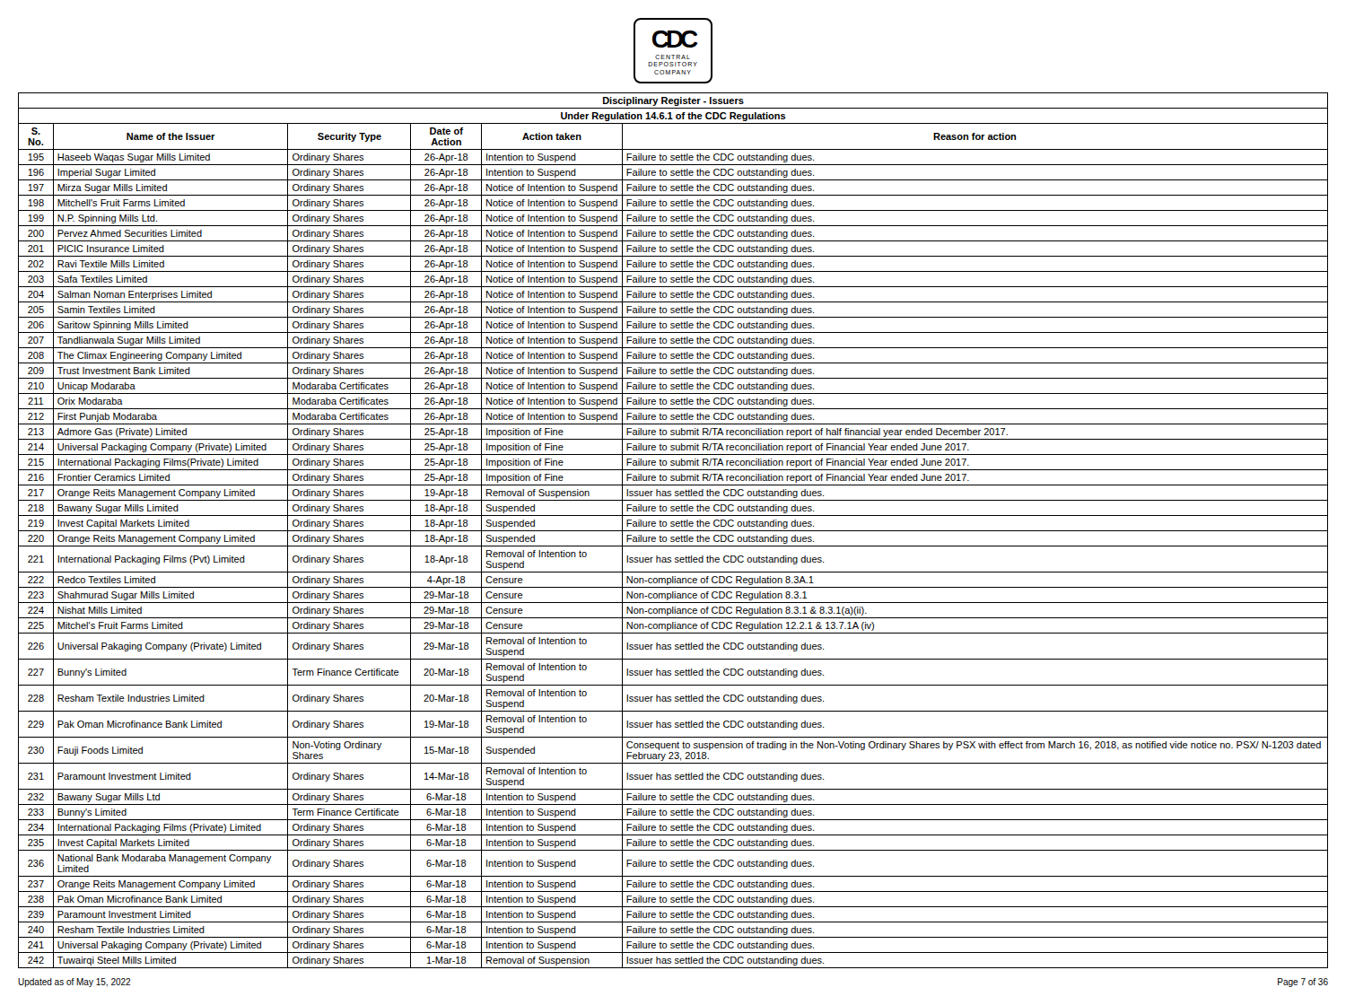CDC
CENTRAL
DEPOSITORY
COMPANY
| Disciplinary Register - Issuers |
| --- |
| Under Regulation 14.6.1 of the CDC Regulations |
| S. No. | Name of the Issuer | Security Type | Date of Action | Action taken | Reason for action |
| 195 | Haseeb Waqas Sugar Mills Limited | Ordinary Shares | 26-Apr-18 | Intention to Suspend | Failure to settle the CDC outstanding dues. |
| 196 | Imperial Sugar Limited | Ordinary Shares | 26-Apr-18 | Intention to Suspend | Failure to settle the CDC outstanding dues. |
| 197 | Mirza Sugar Mills Limited | Ordinary Shares | 26-Apr-18 | Notice of Intention to Suspend | Failure to settle the CDC outstanding dues. |
| 198 | Mitchell's Fruit Farms Limited | Ordinary Shares | 26-Apr-18 | Notice of Intention to Suspend | Failure to settle the CDC outstanding dues. |
| 199 | N.P. Spinning Mills Ltd. | Ordinary Shares | 26-Apr-18 | Notice of Intention to Suspend | Failure to settle the CDC outstanding dues. |
| 200 | Pervez Ahmed Securities Limited | Ordinary Shares | 26-Apr-18 | Notice of Intention to Suspend | Failure to settle the CDC outstanding dues. |
| 201 | PICIC Insurance Limited | Ordinary Shares | 26-Apr-18 | Notice of Intention to Suspend | Failure to settle the CDC outstanding dues. |
| 202 | Ravi Textile Mills Limited | Ordinary Shares | 26-Apr-18 | Notice of Intention to Suspend | Failure to settle the CDC outstanding dues. |
| 203 | Safa Textiles Limited | Ordinary Shares | 26-Apr-18 | Notice of Intention to Suspend | Failure to settle the CDC outstanding dues. |
| 204 | Salman Noman Enterprises Limited | Ordinary Shares | 26-Apr-18 | Notice of Intention to Suspend | Failure to settle the CDC outstanding dues. |
| 205 | Samin Textiles Limited | Ordinary Shares | 26-Apr-18 | Notice of Intention to Suspend | Failure to settle the CDC outstanding dues. |
| 206 | Saritow Spinning Mills Limited | Ordinary Shares | 26-Apr-18 | Notice of Intention to Suspend | Failure to settle the CDC outstanding dues. |
| 207 | Tandlianwala Sugar Mills Limited | Ordinary Shares | 26-Apr-18 | Notice of Intention to Suspend | Failure to settle the CDC outstanding dues. |
| 208 | The Climax Engineering Company Limited | Ordinary Shares | 26-Apr-18 | Notice of Intention to Suspend | Failure to settle the CDC outstanding dues. |
| 209 | Trust Investment Bank Limited | Ordinary Shares | 26-Apr-18 | Notice of Intention to Suspend | Failure to settle the CDC outstanding dues. |
| 210 | Unicap Modaraba | Modaraba Certificates | 26-Apr-18 | Notice of Intention to Suspend | Failure to settle the CDC outstanding dues. |
| 211 | Orix Modaraba | Modaraba Certificates | 26-Apr-18 | Notice of Intention to Suspend | Failure to settle the CDC outstanding dues. |
| 212 | First Punjab Modaraba | Modaraba Certificates | 26-Apr-18 | Notice of Intention to Suspend | Failure to settle the CDC outstanding dues. |
| 213 | Admore Gas (Private) Limited | Ordinary Shares | 25-Apr-18 | Imposition of Fine | Failure to submit R/TA reconciliation report of half financial year ended December 2017. |
| 214 | Universal Packaging Company (Private) Limited | Ordinary Shares | 25-Apr-18 | Imposition of Fine | Failure to submit R/TA reconciliation report of Financial Year ended June 2017. |
| 215 | International Packaging Films(Private) Limited | Ordinary Shares | 25-Apr-18 | Imposition of Fine | Failure to submit R/TA reconciliation report of Financial Year ended June 2017. |
| 216 | Frontier Ceramics Limited | Ordinary Shares | 25-Apr-18 | Imposition of Fine | Failure to submit R/TA reconciliation report of Financial Year ended June 2017. |
| 217 | Orange Reits Management Company Limited | Ordinary Shares | 19-Apr-18 | Removal of Suspension | Issuer has settled the CDC outstanding dues. |
| 218 | Bawany Sugar Mills Limited | Ordinary Shares | 18-Apr-18 | Suspended | Failure to settle the CDC outstanding dues. |
| 219 | Invest Capital Markets Limited | Ordinary Shares | 18-Apr-18 | Suspended | Failure to settle the CDC outstanding dues. |
| 220 | Orange Reits Management Company Limited | Ordinary Shares | 18-Apr-18 | Suspended | Failure to settle the CDC outstanding dues. |
| 221 | International Packaging Films (Pvt) Limited | Ordinary Shares | 18-Apr-18 | Removal of Intention to Suspend | Issuer has settled the CDC outstanding dues. |
| 222 | Redco Textiles Limited | Ordinary Shares | 4-Apr-18 | Censure | Non-compliance of CDC Regulation 8.3A.1 |
| 223 | Shahmurad Sugar Mills Limited | Ordinary Shares | 29-Mar-18 | Censure | Non-compliance of CDC Regulation 8.3.1 |
| 224 | Nishat Mills Limited | Ordinary Shares | 29-Mar-18 | Censure | Non-compliance of CDC Regulation 8.3.1 & 8.3.1(a)(ii). |
| 225 | Mitchel's Fruit Farms Limited | Ordinary Shares | 29-Mar-18 | Censure | Non-compliance of CDC Regulation 12.2.1 & 13.7.1A (iv) |
| 226 | Universal Pakaging Company (Private) Limited | Ordinary Shares | 29-Mar-18 | Removal of Intention to Suspend | Issuer has settled the CDC outstanding dues. |
| 227 | Bunny's Limited | Term Finance Certificate | 20-Mar-18 | Removal of Intention to Suspend | Issuer has settled the CDC outstanding dues. |
| 228 | Resham Textile Industries Limited | Ordinary Shares | 20-Mar-18 | Removal of Intention to Suspend | Issuer has settled the CDC outstanding dues. |
| 229 | Pak Oman Microfinance Bank Limited | Ordinary Shares | 19-Mar-18 | Removal of Intention to Suspend | Issuer has settled the CDC outstanding dues. |
| 230 | Fauji Foods Limited | Non-Voting Ordinary Shares | 15-Mar-18 | Suspended | Consequent to suspension of trading in the Non-Voting Ordinary Shares by PSX with effect from March 16, 2018, as notified vide notice no. PSX/ N-1203 dated February 23, 2018. |
| 231 | Paramount Investment Limited | Ordinary Shares | 14-Mar-18 | Removal of Intention to Suspend | Issuer has settled the CDC outstanding dues. |
| 232 | Bawany Sugar Mills Ltd | Ordinary Shares | 6-Mar-18 | Intention to Suspend | Failure to settle the CDC outstanding dues. |
| 233 | Bunny's Limited | Term Finance Certificate | 6-Mar-18 | Intention to Suspend | Failure to settle the CDC outstanding dues. |
| 234 | International Packaging Films (Private) Limited | Ordinary Shares | 6-Mar-18 | Intention to Suspend | Failure to settle the CDC outstanding dues. |
| 235 | Invest Capital Markets Limited | Ordinary Shares | 6-Mar-18 | Intention to Suspend | Failure to settle the CDC outstanding dues. |
| 236 | National Bank Modaraba Management Company Limited | Ordinary Shares | 6-Mar-18 | Intention to Suspend | Failure to settle the CDC outstanding dues. |
| 237 | Orange Reits Management Company Limited | Ordinary Shares | 6-Mar-18 | Intention to Suspend | Failure to settle the CDC outstanding dues. |
| 238 | Pak Oman Microfinance Bank Limited | Ordinary Shares | 6-Mar-18 | Intention to Suspend | Failure to settle the CDC outstanding dues. |
| 239 | Paramount Investment Limited | Ordinary Shares | 6-Mar-18 | Intention to Suspend | Failure to settle the CDC outstanding dues. |
| 240 | Resham Textile Industries Limited | Ordinary Shares | 6-Mar-18 | Intention to Suspend | Failure to settle the CDC outstanding dues. |
| 241 | Universal Pakaging Company (Private) Limited | Ordinary Shares | 6-Mar-18 | Intention to Suspend | Failure to settle the CDC outstanding dues. |
| 242 | Tuwairqi Steel Mills Limited | Ordinary Shares | 1-Mar-18 | Removal of Suspension | Issuer has settled the CDC outstanding dues. |
Updated as of May 15, 2022
Page 7 of 36